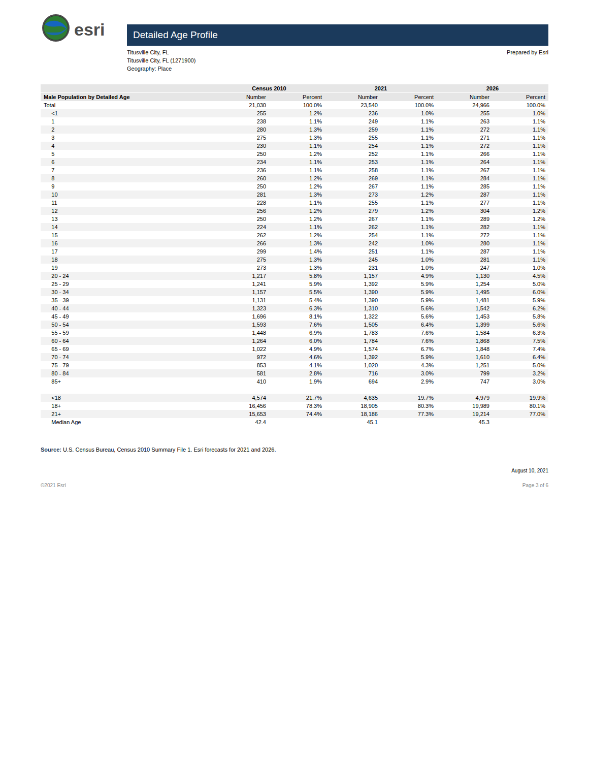esri
Detailed Age Profile
Prepared by Esri
Titusville City, FL
Titusville City, FL (1271900)
Geography: Place
| | Census 2010 | 2021 | 2026 |
| --- | --- | --- | --- |
| Male Population by Detailed Age | Number | Percent | Number | Percent | Number | Percent |
| Total | 21,030 | 100.0% | 23,540 | 100.0% | 24,966 | 100.0% |
| <1 | 255 | 1.2% | 236 | 1.0% | 255 | 1.0% |
| 1 | 238 | 1.1% | 249 | 1.1% | 263 | 1.1% |
| 2 | 280 | 1.3% | 259 | 1.1% | 272 | 1.1% |
| 3 | 275 | 1.3% | 255 | 1.1% | 271 | 1.1% |
| 4 | 230 | 1.1% | 254 | 1.1% | 272 | 1.1% |
| 5 | 250 | 1.2% | 252 | 1.1% | 266 | 1.1% |
| 6 | 234 | 1.1% | 253 | 1.1% | 264 | 1.1% |
| 7 | 236 | 1.1% | 258 | 1.1% | 267 | 1.1% |
| 8 | 260 | 1.2% | 269 | 1.1% | 284 | 1.1% |
| 9 | 250 | 1.2% | 267 | 1.1% | 285 | 1.1% |
| 10 | 281 | 1.3% | 273 | 1.2% | 287 | 1.1% |
| 11 | 228 | 1.1% | 255 | 1.1% | 277 | 1.1% |
| 12 | 256 | 1.2% | 279 | 1.2% | 304 | 1.2% |
| 13 | 250 | 1.2% | 267 | 1.1% | 289 | 1.2% |
| 14 | 224 | 1.1% | 262 | 1.1% | 282 | 1.1% |
| 15 | 262 | 1.2% | 254 | 1.1% | 272 | 1.1% |
| 16 | 266 | 1.3% | 242 | 1.0% | 280 | 1.1% |
| 17 | 299 | 1.4% | 251 | 1.1% | 287 | 1.1% |
| 18 | 275 | 1.3% | 245 | 1.0% | 281 | 1.1% |
| 19 | 273 | 1.3% | 231 | 1.0% | 247 | 1.0% |
| 20 - 24 | 1,217 | 5.8% | 1,157 | 4.9% | 1,130 | 4.5% |
| 25 - 29 | 1,241 | 5.9% | 1,392 | 5.9% | 1,254 | 5.0% |
| 30 - 34 | 1,157 | 5.5% | 1,390 | 5.9% | 1,495 | 6.0% |
| 35 - 39 | 1,131 | 5.4% | 1,390 | 5.9% | 1,481 | 5.9% |
| 40 - 44 | 1,323 | 6.3% | 1,310 | 5.6% | 1,542 | 6.2% |
| 45 - 49 | 1,696 | 8.1% | 1,322 | 5.6% | 1,453 | 5.8% |
| 50 - 54 | 1,593 | 7.6% | 1,505 | 6.4% | 1,399 | 5.6% |
| 55 - 59 | 1,448 | 6.9% | 1,783 | 7.6% | 1,584 | 6.3% |
| 60 - 64 | 1,264 | 6.0% | 1,784 | 7.6% | 1,868 | 7.5% |
| 65 - 69 | 1,022 | 4.9% | 1,574 | 6.7% | 1,848 | 7.4% |
| 70 - 74 | 972 | 4.6% | 1,392 | 5.9% | 1,610 | 6.4% |
| 75 - 79 | 853 | 4.1% | 1,020 | 4.3% | 1,251 | 5.0% |
| 80 - 84 | 581 | 2.8% | 716 | 3.0% | 799 | 3.2% |
| 85+ | 410 | 1.9% | 694 | 2.9% | 747 | 3.0% |
| <18 | 4,574 | 21.7% | 4,635 | 19.7% | 4,979 | 19.9% |
| 18+ | 16,456 | 78.3% | 18,905 | 80.3% | 19,989 | 80.1% |
| 21+ | 15,653 | 74.4% | 18,186 | 77.3% | 19,214 | 77.0% |
| Median Age | 42.4 | | 45.1 | | 45.3 | |
Source: U.S. Census Bureau, Census 2010 Summary File 1. Esri forecasts for 2021 and 2026.
August 10, 2021
©2021 Esri
Page 3 of 6